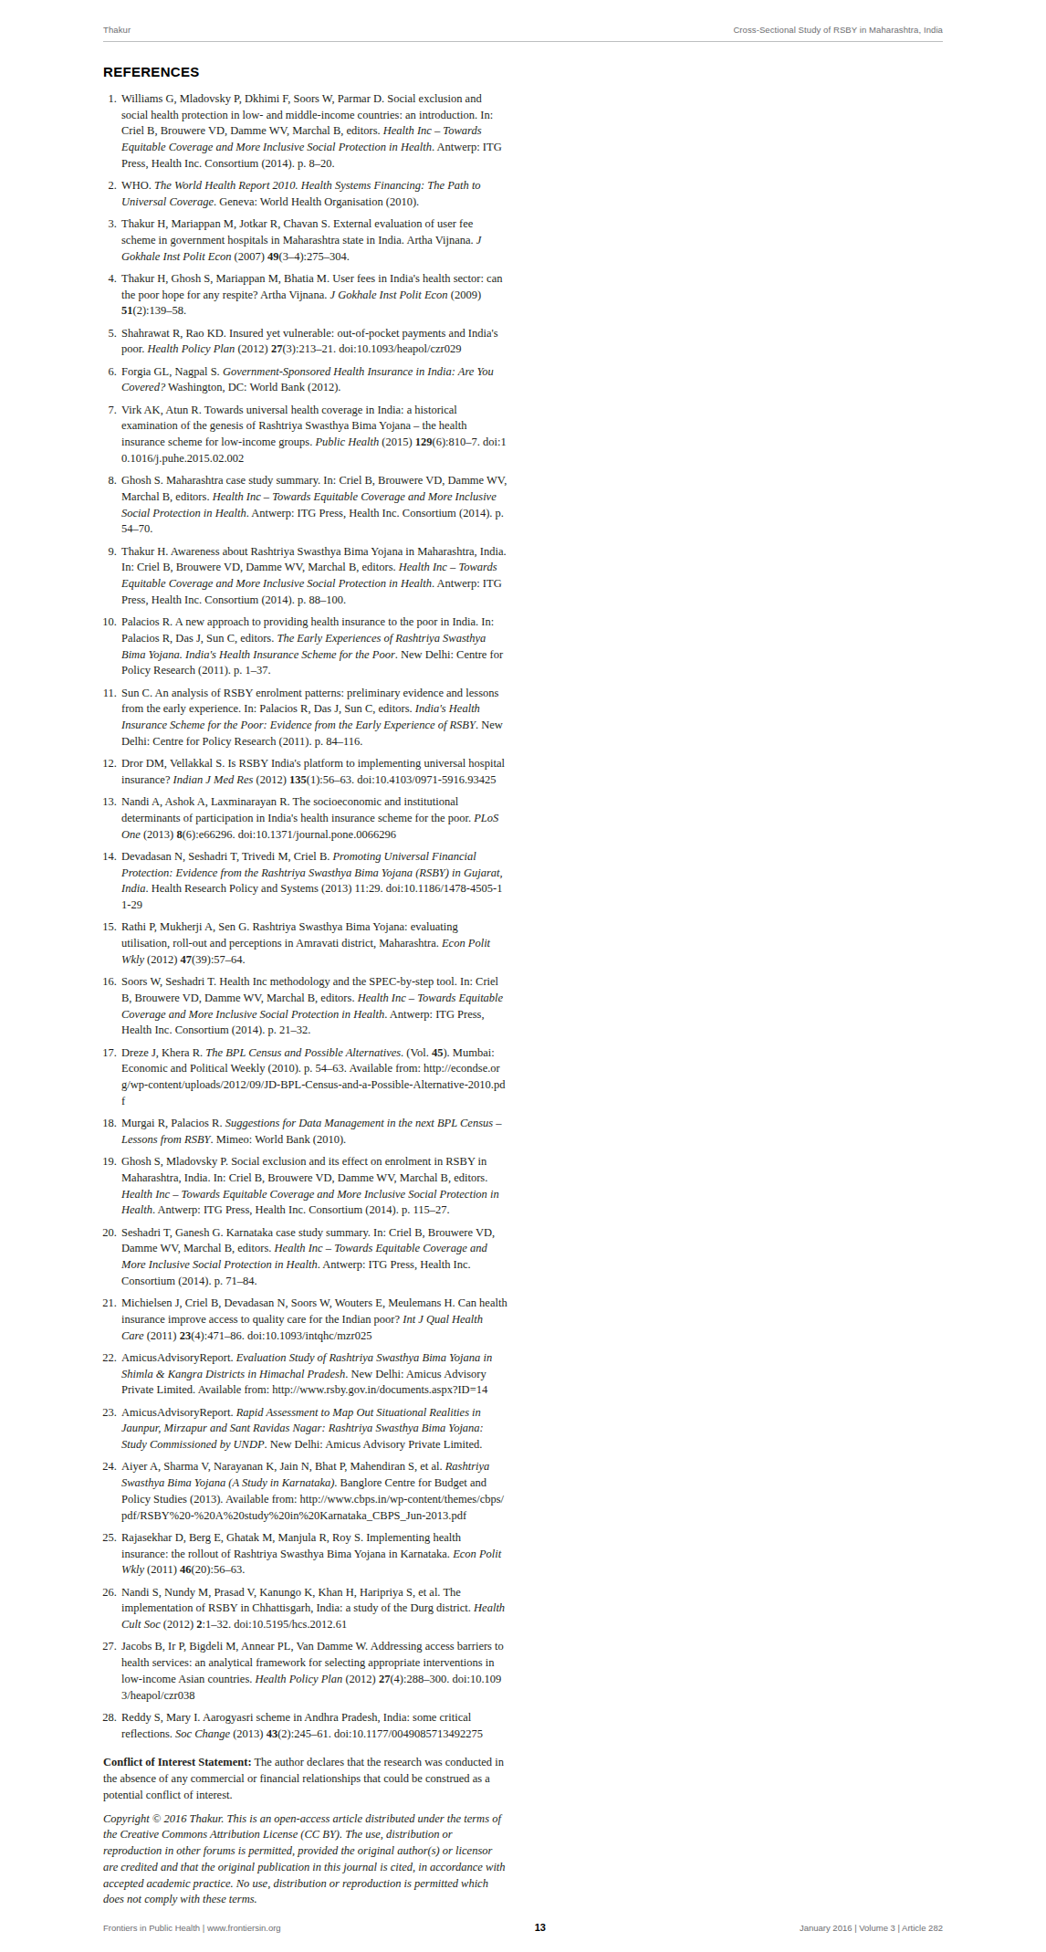Thakur
Cross-Sectional Study of RSBY in Maharashtra, India
REFERENCES
Williams G, Mladovsky P, Dkhimi F, Soors W, Parmar D. Social exclusion and social health protection in low- and middle-income countries: an introduction. In: Criel B, Brouwere VD, Damme WV, Marchal B, editors. Health Inc – Towards Equitable Coverage and More Inclusive Social Protection in Health. Antwerp: ITG Press, Health Inc. Consortium (2014). p. 8–20.
WHO. The World Health Report 2010. Health Systems Financing: The Path to Universal Coverage. Geneva: World Health Organisation (2010).
Thakur H, Mariappan M, Jotkar R, Chavan S. External evaluation of user fee scheme in government hospitals in Maharashtra state in India. Artha Vijnana. J Gokhale Inst Polit Econ (2007) 49(3–4):275–304.
Thakur H, Ghosh S, Mariappan M, Bhatia M. User fees in India's health sector: can the poor hope for any respite? Artha Vijnana. J Gokhale Inst Polit Econ (2009) 51(2):139–58.
Shahrawat R, Rao KD. Insured yet vulnerable: out-of-pocket payments and India's poor. Health Policy Plan (2012) 27(3):213–21. doi:10.1093/heapol/czr029
Forgia GL, Nagpal S. Government-Sponsored Health Insurance in India: Are You Covered? Washington, DC: World Bank (2012).
Virk AK, Atun R. Towards universal health coverage in India: a historical examination of the genesis of Rashtriya Swasthya Bima Yojana – the health insurance scheme for low-income groups. Public Health (2015) 129(6):810–7. doi:10.1016/j.puhe.2015.02.002
Ghosh S. Maharashtra case study summary. In: Criel B, Brouwere VD, Damme WV, Marchal B, editors. Health Inc – Towards Equitable Coverage and More Inclusive Social Protection in Health. Antwerp: ITG Press, Health Inc. Consortium (2014). p. 54–70.
Thakur H. Awareness about Rashtriya Swasthya Bima Yojana in Maharashtra, India. In: Criel B, Brouwere VD, Damme WV, Marchal B, editors. Health Inc – Towards Equitable Coverage and More Inclusive Social Protection in Health. Antwerp: ITG Press, Health Inc. Consortium (2014). p. 88–100.
Palacios R. A new approach to providing health insurance to the poor in India. In: Palacios R, Das J, Sun C, editors. The Early Experiences of Rashtriya Swasthya Bima Yojana. India's Health Insurance Scheme for the Poor. New Delhi: Centre for Policy Research (2011). p. 1–37.
Sun C. An analysis of RSBY enrolment patterns: preliminary evidence and lessons from the early experience. In: Palacios R, Das J, Sun C, editors. India's Health Insurance Scheme for the Poor: Evidence from the Early Experience of RSBY. New Delhi: Centre for Policy Research (2011). p. 84–116.
Dror DM, Vellakkal S. Is RSBY India's platform to implementing universal hospital insurance? Indian J Med Res (2012) 135(1):56–63. doi:10.4103/0971-5916.93425
Nandi A, Ashok A, Laxminarayan R. The socioeconomic and institutional determinants of participation in India's health insurance scheme for the poor. PLoS One (2013) 8(6):e66296. doi:10.1371/journal.pone.0066296
Devadasan N, Seshadri T, Trivedi M, Criel B. Promoting Universal Financial Protection: Evidence from the Rashtriya Swasthya Bima Yojana (RSBY) in Gujarat, India. Health Research Policy and Systems (2013) 11:29. doi:10.1186/1478-4505-11-29
Rathi P, Mukherji A, Sen G. Rashtriya Swasthya Bima Yojana: evaluating utilisation, roll-out and perceptions in Amravati district, Maharashtra. Econ Polit Wkly (2012) 47(39):57–64.
Soors W, Seshadri T. Health Inc methodology and the SPEC-by-step tool. In: Criel B, Brouwere VD, Damme WV, Marchal B, editors. Health Inc – Towards Equitable Coverage and More Inclusive Social Protection in Health. Antwerp: ITG Press, Health Inc. Consortium (2014). p. 21–32.
Dreze J, Khera R. The BPL Census and Possible Alternatives. (Vol. 45). Mumbai: Economic and Political Weekly (2010). p. 54–63. Available from: http://econdse.org/wp-content/uploads/2012/09/JD-BPL-Census-and-a-Possible-Alternative-2010.pdf
Murgai R, Palacios R. Suggestions for Data Management in the next BPL Census – Lessons from RSBY. Mimeo: World Bank (2010).
Ghosh S, Mladovsky P. Social exclusion and its effect on enrolment in RSBY in Maharashtra, India. In: Criel B, Brouwere VD, Damme WV, Marchal B, editors. Health Inc – Towards Equitable Coverage and More Inclusive Social Protection in Health. Antwerp: ITG Press, Health Inc. Consortium (2014). p. 115–27.
Seshadri T, Ganesh G. Karnataka case study summary. In: Criel B, Brouwere VD, Damme WV, Marchal B, editors. Health Inc – Towards Equitable Coverage and More Inclusive Social Protection in Health. Antwerp: ITG Press, Health Inc. Consortium (2014). p. 71–84.
Michielsen J, Criel B, Devadasan N, Soors W, Wouters E, Meulemans H. Can health insurance improve access to quality care for the Indian poor? Int J Qual Health Care (2011) 23(4):471–86. doi:10.1093/intqhc/mzr025
AmicusAdvisoryReport. Evaluation Study of Rashtriya Swasthya Bima Yojana in Shimla & Kangra Districts in Himachal Pradesh. New Delhi: Amicus Advisory Private Limited. Available from: http://www.rsby.gov.in/documents.aspx?ID=14
AmicusAdvisoryReport. Rapid Assessment to Map Out Situational Realities in Jaunpur, Mirzapur and Sant Ravidas Nagar: Rashtriya Swasthya Bima Yojana: Study Commissioned by UNDP. New Delhi: Amicus Advisory Private Limited.
Aiyer A, Sharma V, Narayanan K, Jain N, Bhat P, Mahendiran S, et al. Rashtriya Swasthya Bima Yojana (A Study in Karnataka). Banglore Centre for Budget and Policy Studies (2013). Available from: http://www.cbps.in/wp-content/themes/cbps/pdf/RSBY%20-%20A%20study%20in%20Karnataka_CBPS_Jun-2013.pdf
Rajasekhar D, Berg E, Ghatak M, Manjula R, Roy S. Implementing health insurance: the rollout of Rashtriya Swasthya Bima Yojana in Karnataka. Econ Polit Wkly (2011) 46(20):56–63.
Nandi S, Nundy M, Prasad V, Kanungo K, Khan H, Haripriya S, et al. The implementation of RSBY in Chhattisgarh, India: a study of the Durg district. Health Cult Soc (2012) 2:1–32. doi:10.5195/hcs.2012.61
Jacobs B, Ir P, Bigdeli M, Annear PL, Van Damme W. Addressing access barriers to health services: an analytical framework for selecting appropriate interventions in low-income Asian countries. Health Policy Plan (2012) 27(4):288–300. doi:10.1093/heapol/czr038
Reddy S, Mary I. Aarogyasri scheme in Andhra Pradesh, India: some critical reflections. Soc Change (2013) 43(2):245–61. doi:10.1177/0049085713492275
Conflict of Interest Statement: The author declares that the research was conducted in the absence of any commercial or financial relationships that could be construed as a potential conflict of interest.
Copyright © 2016 Thakur. This is an open-access article distributed under the terms of the Creative Commons Attribution License (CC BY). The use, distribution or reproduction in other forums is permitted, provided the original author(s) or licensor are credited and that the original publication in this journal is cited, in accordance with accepted academic practice. No use, distribution or reproduction is permitted which does not comply with these terms.
Frontiers in Public Health | www.frontiersin.org
13
January 2016 | Volume 3 | Article 282